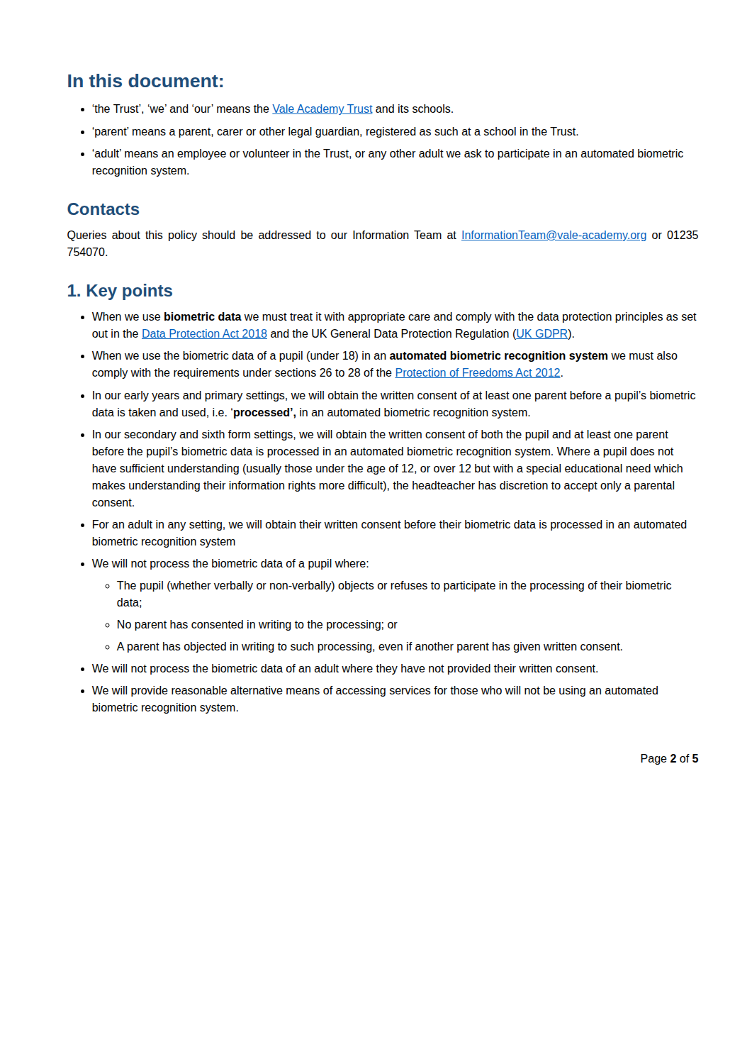In this document:
‘the Trust’, ‘we’ and ‘our’ means the Vale Academy Trust and its schools.
‘parent’ means a parent, carer or other legal guardian, registered as such at a school in the Trust.
‘adult’ means an employee or volunteer in the Trust, or any other adult we ask to participate in an automated biometric recognition system.
Contacts
Queries about this policy should be addressed to our Information Team at InformationTeam@vale-academy.org or 01235 754070.
1. Key points
When we use biometric data we must treat it with appropriate care and comply with the data protection principles as set out in the Data Protection Act 2018 and the UK General Data Protection Regulation (UK GDPR).
When we use the biometric data of a pupil (under 18) in an automated biometric recognition system we must also comply with the requirements under sections 26 to 28 of the Protection of Freedoms Act 2012.
In our early years and primary settings, we will obtain the written consent of at least one parent before a pupil’s biometric data is taken and used, i.e. ‘processed’, in an automated biometric recognition system.
In our secondary and sixth form settings, we will obtain the written consent of both the pupil and at least one parent before the pupil’s biometric data is processed in an automated biometric recognition system. Where a pupil does not have sufficient understanding (usually those under the age of 12, or over 12 but with a special educational need which makes understanding their information rights more difficult), the headteacher has discretion to accept only a parental consent.
For an adult in any setting, we will obtain their written consent before their biometric data is processed in an automated biometric recognition system
We will not process the biometric data of a pupil where:
The pupil (whether verbally or non-verbally) objects or refuses to participate in the processing of their biometric data;
No parent has consented in writing to the processing; or
A parent has objected in writing to such processing, even if another parent has given written consent.
We will not process the biometric data of an adult where they have not provided their written consent.
We will provide reasonable alternative means of accessing services for those who will not be using an automated biometric recognition system.
Page 2 of 5